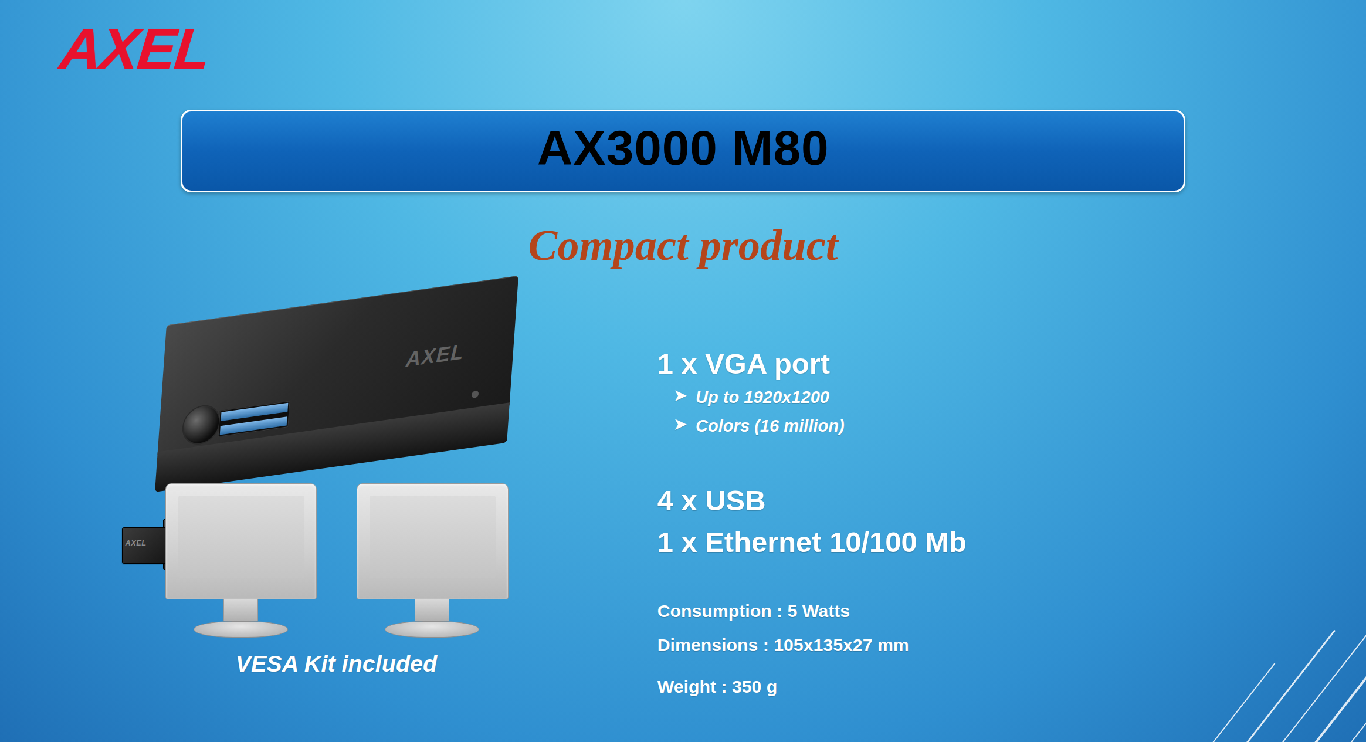AXEL
AX3000 M80
Compact product
AXEL
VESA Kit included
1 x VGA port
Up to 1920x1200
Colors (16 million)
4 x USB
1 x Ethernet 10/100 Mb
Consumption : 5 Watts
Dimensions : 105x135x27 mm Weight : 350 g